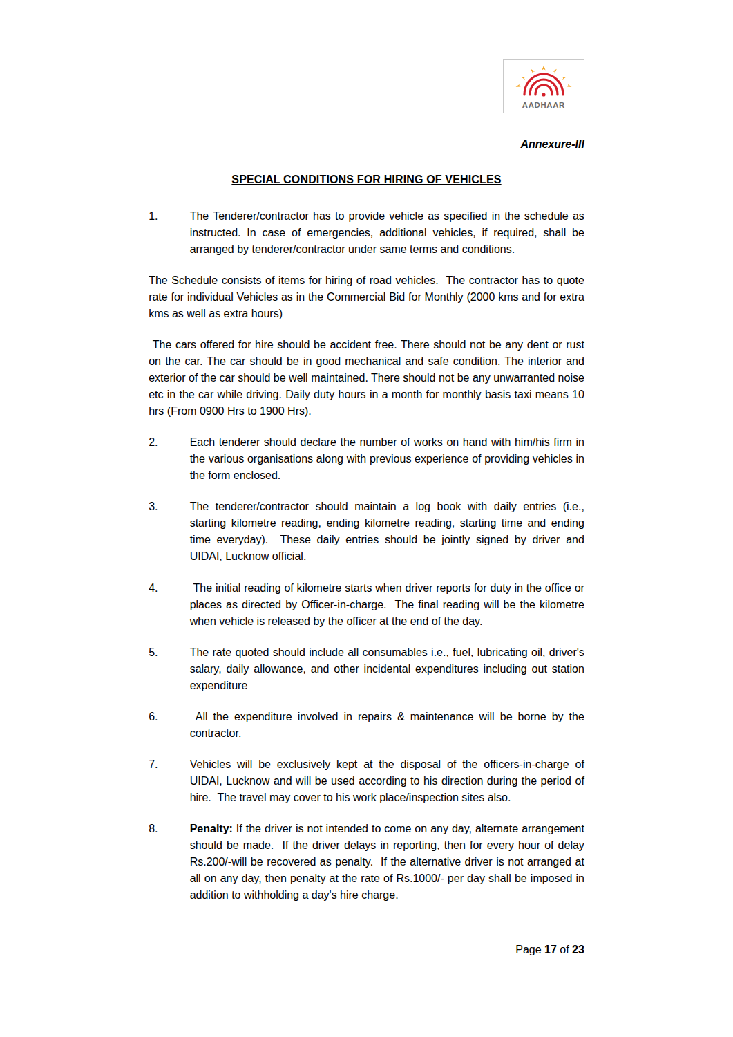AADHAAR
Annexure-III
SPECIAL CONDITIONS FOR HIRING OF VEHICLES
1.
The Tenderer/contractor has to provide vehicle as specified in the schedule as instructed. In case of emergencies, additional vehicles, if required, shall be arranged by tenderer/contractor under same terms and conditions.
The Schedule consists of items for hiring of road vehicles. The contractor has to quote rate for individual Vehicles as in the Commercial Bid for Monthly (2000 kms and for extra kms as well as extra hours)
The cars offered for hire should be accident free. There should not be any dent or rust on the car. The car should be in good mechanical and safe condition. The interior and exterior of the car should be well maintained. There should not be any unwarranted noise etc in the car while driving. Daily duty hours in a month for monthly basis taxi means 10 hrs (From 0900 Hrs to 1900 Hrs).
2.
Each tenderer should declare the number of works on hand with him/his firm in the various organisations along with previous experience of providing vehicles in the form enclosed.
3.
The tenderer/contractor should maintain a log book with daily entries (i.e., starting kilometre reading, ending kilometre reading, starting time and ending time everyday). These daily entries should be jointly signed by driver and UIDAI, Lucknow official.
4.
The initial reading of kilometre starts when driver reports for duty in the office or places as directed by Officer-in-charge. The final reading will be the kilometre when vehicle is released by the officer at the end of the day.
5.
The rate quoted should include all consumables i.e., fuel, lubricating oil, driver's salary, daily allowance, and other incidental expenditures including out station expenditure
6.
All the expenditure involved in repairs & maintenance will be borne by the contractor.
7.
Vehicles will be exclusively kept at the disposal of the officers-in-charge of UIDAI, Lucknow and will be used according to his direction during the period of hire. The travel may cover to his work place/inspection sites also.
8.
Penalty: If the driver is not intended to come on any day, alternate arrangement should be made. If the driver delays in reporting, then for every hour of delay Rs.200/-will be recovered as penalty. If the alternative driver is not arranged at all on any day, then penalty at the rate of Rs.1000/- per day shall be imposed in addition to withholding a day's hire charge.
Page 17 of 23